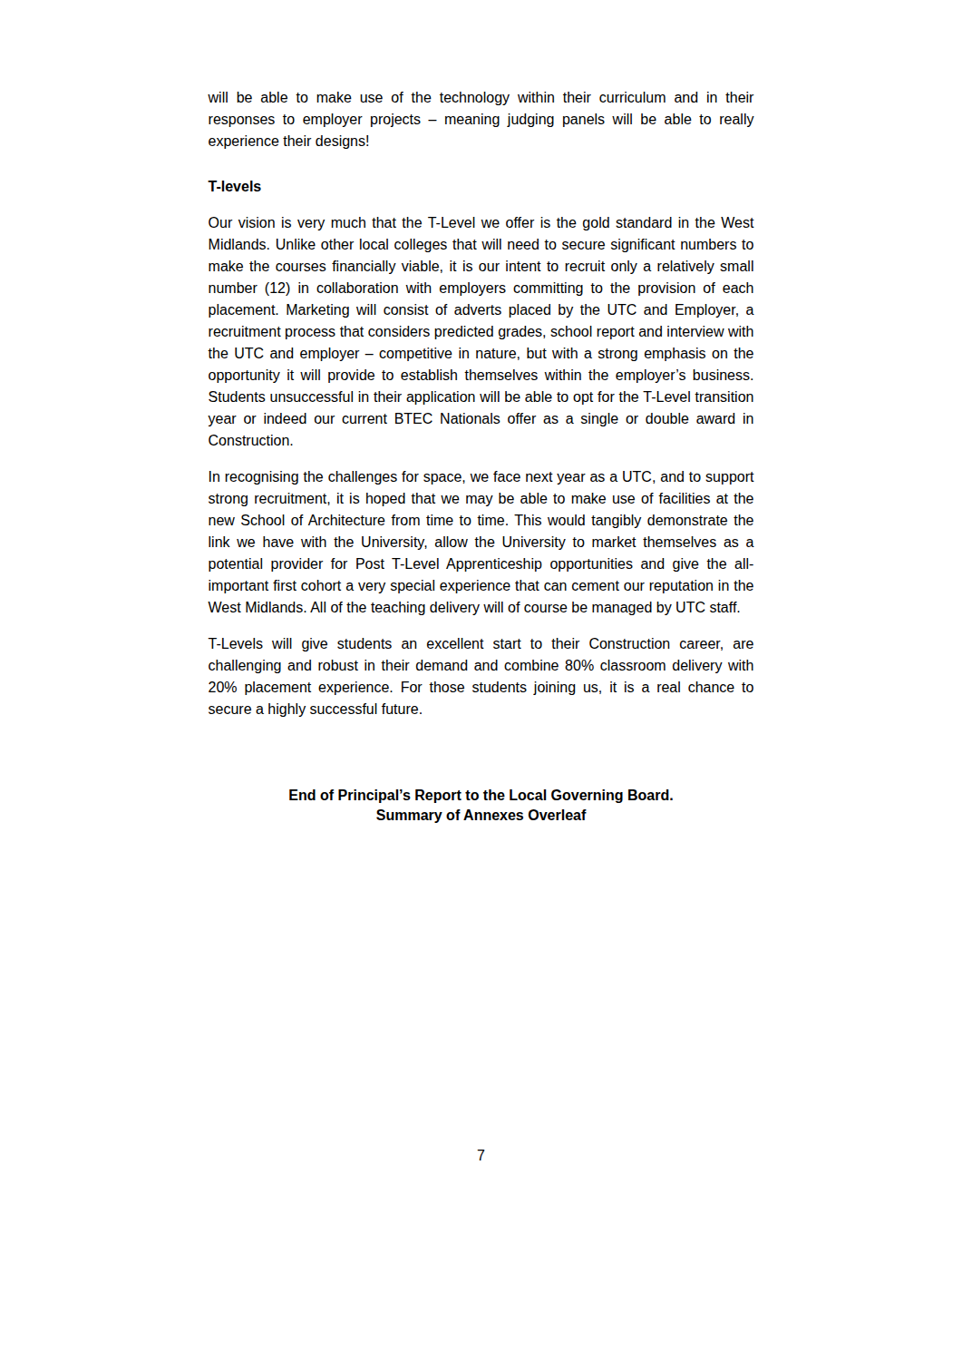will be able to make use of the technology within their curriculum and in their responses to employer projects – meaning judging panels will be able to really experience their designs!
T-levels
Our vision is very much that the T-Level we offer is the gold standard in the West Midlands. Unlike other local colleges that will need to secure significant numbers to make the courses financially viable, it is our intent to recruit only a relatively small number (12) in collaboration with employers committing to the provision of each placement. Marketing will consist of adverts placed by the UTC and Employer, a recruitment process that considers predicted grades, school report and interview with the UTC and employer – competitive in nature, but with a strong emphasis on the opportunity it will provide to establish themselves within the employer’s business. Students unsuccessful in their application will be able to opt for the T-Level transition year or indeed our current BTEC Nationals offer as a single or double award in Construction.
In recognising the challenges for space, we face next year as a UTC, and to support strong recruitment, it is hoped that we may be able to make use of facilities at the new School of Architecture from time to time. This would tangibly demonstrate the link we have with the University, allow the University to market themselves as a potential provider for Post T-Level Apprenticeship opportunities and give the all-important first cohort a very special experience that can cement our reputation in the West Midlands. All of the teaching delivery will of course be managed by UTC staff.
T-Levels will give students an excellent start to their Construction career, are challenging and robust in their demand and combine 80% classroom delivery with 20% placement experience. For those students joining us, it is a real chance to secure a highly successful future.
End of Principal’s Report to the Local Governing Board.
Summary of Annexes Overleaf
7